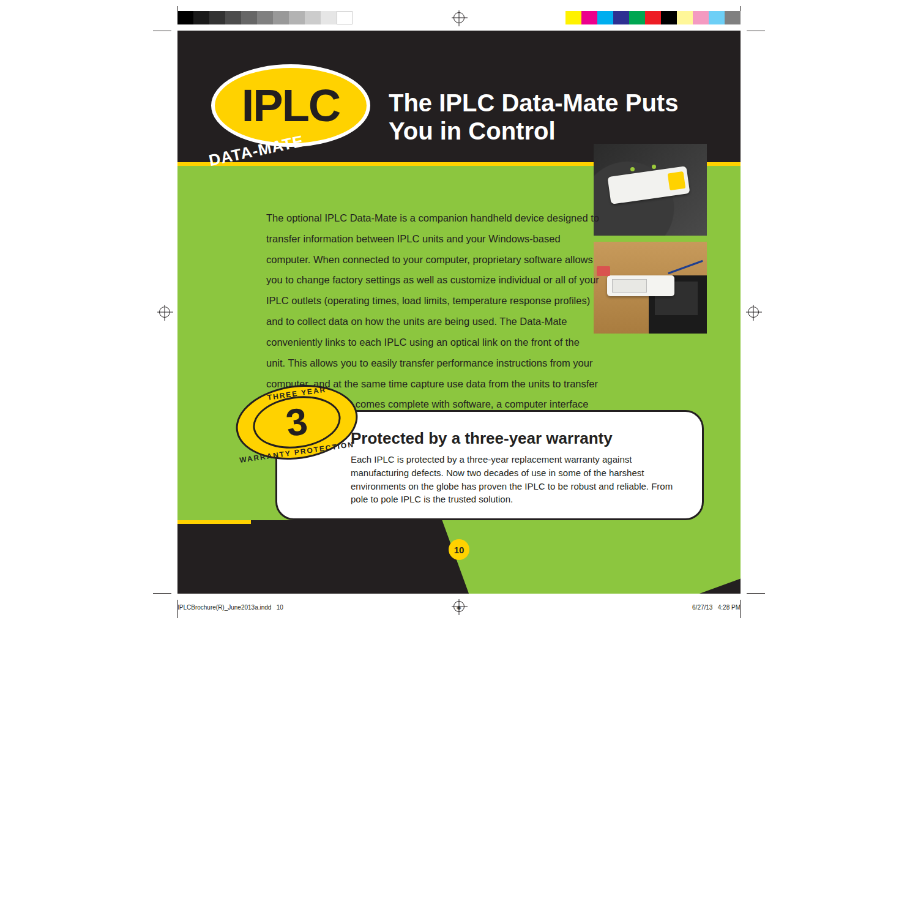IPLC
DATA-MATE
The IPLC Data-Mate Puts
You in Control
The optional IPLC Data-Mate is a companion handheld device designed to transfer information between IPLC units and your Windows-based computer. When connected to your computer, proprietary software allows you to change factory settings as well as customize individual or all of your IPLC outlets (operating times, load limits, temperature response profiles) and to collect data on how the units are being used. The Data-Mate conveniently links to each IPLC using an optical link on the front of the unit. This allows you to easily transfer performance instructions from your computer, and at the same time capture use data from the units to transfer to your computer. It comes complete with software, a computer interface cable and battery.
Protected by a three-year warranty
Each IPLC is protected by a three-year replacement warranty against manufacturing defects. Now two decades of use in some of the harshest environments on the globe has proven the IPLC to be robust and reliable. From pole to pole IPLC is the trusted solution.
THREE YEAR
3
WARRANTY PROTECTION
10
IPLCBrochure(R)_June2013a.indd 10 ◈ 6/27/13 4:28 PM